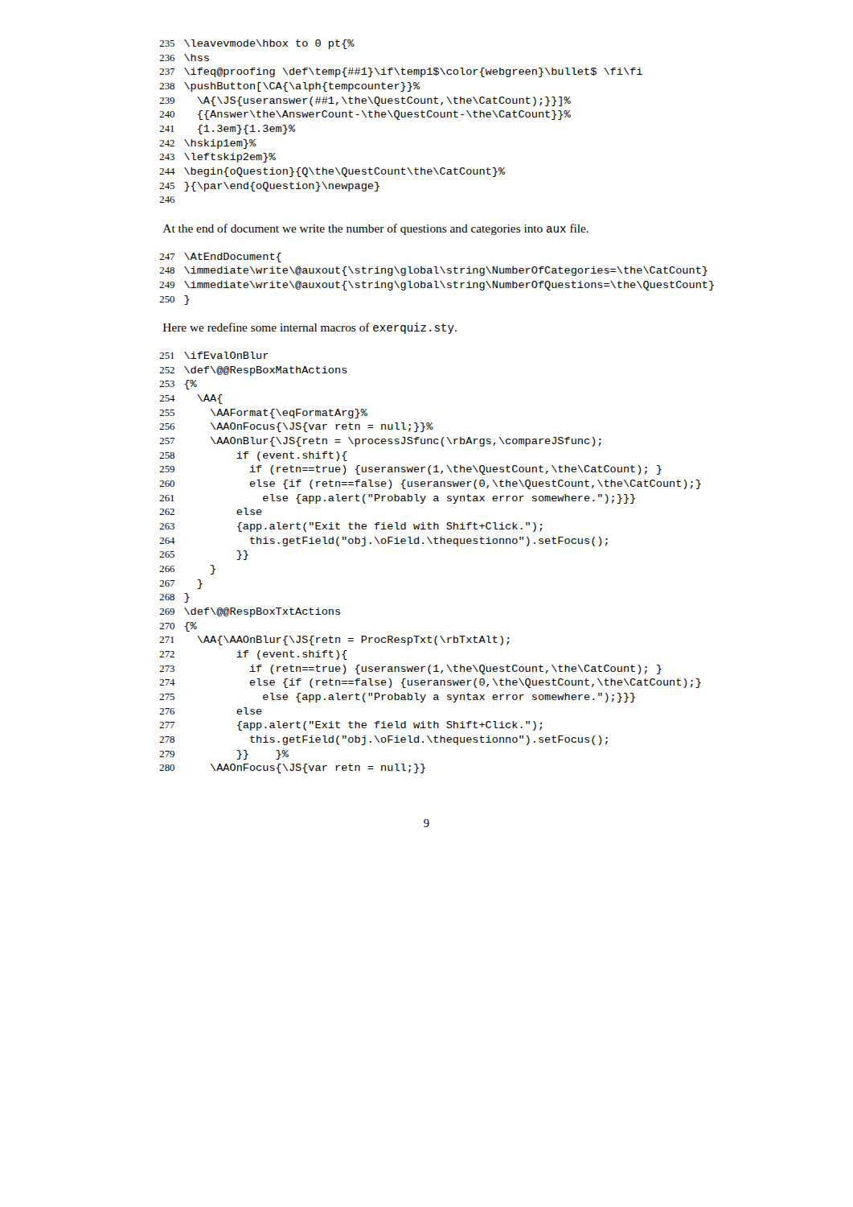235\leavevmode\hbox to 0 pt{% 236\hss 237\ifeq@proofing \def\temp{##1}\if\temp1$\color{webgreen}\bullet$ \fi\fi 238\pushButton[\CA{\alph{tempcounter}}% 239 \A{\JS{useranswer(##1,\the\QuestCount,\the\CatCount);}}]% 240 {{Answer\the\AnswerCount-\the\QuestCount-\the\CatCount}}% 241 {1.3em}{1.3em}% 242\hskip1em}% 243\leftskip2em}% 244\begin{oQuestion}{Q\the\QuestCount\the\CatCount}% 245}{\par\end{oQuestion}\newpage} 246
At the end of document we write the number of questions and categories into aux file.
247\AtEndDocument{ 248\immediate\write\@auxout{\string\global\string\NumberOfCategories=\the\CatCount} 249\immediate\write\@auxout{\string\global\string\NumberOfQuestions=\the\QuestCount} 250}
Here we redefine some internal macros of exerquiz.sty.
251\ifEvalOnBlur 252\def\@@RespBoxMathActions 253{% 254 \AA{ 255 \AAFormat{\eqFormatArg}% 256 \AAOnFocus{\JS{var retn = null;}}% 257 \AAOnBlur{\JS{retn = \processJSfunc(\rbArgs,\compareJSfunc); 258 if (event.shift){ 259 if (retn==true) {useranswer(1,\the\QuestCount,\the\CatCount); } 260 else {if (retn==false) {useranswer(0,\the\QuestCount,\the\CatCount);} 261 else {app.alert("Probably a syntax error somewhere.");}}} 262 else 263 {app.alert("Exit the field with Shift+Click."); 264 this.getField("obj.\oField.\thequestionno").setFocus(); 265 }} 266 } 267 } 268} 269\def\@@RespBoxTxtActions 270{% 271 \AA{\AAOnBlur{\JS{retn = ProcRespTxt(\rbTxtAlt); 272 if (event.shift){ 273 if (retn==true) {useranswer(1,\the\QuestCount,\the\CatCount); } 274 else {if (retn==false) {useranswer(0,\the\QuestCount,\the\CatCount);} 275 else {app.alert("Probably a syntax error somewhere.");}}} 276 else 277 {app.alert("Exit the field with Shift+Click."); 278 this.getField("obj.\oField.\thequestionno").setFocus(); 279 }} }% 280 \AAOnFocus{\JS{var retn = null;}}
9